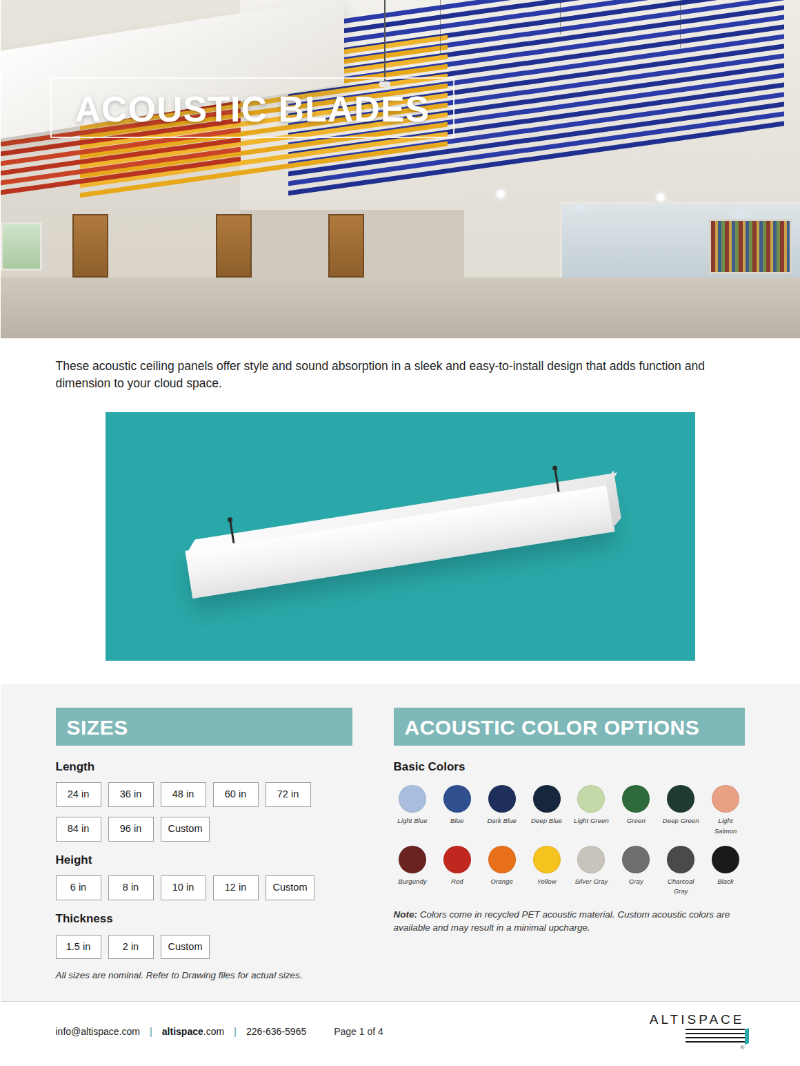Acoustic Blades
These acoustic ceiling panels offer style and sound absorption in a sleek and easy-to-install design that adds function and dimension to your cloud space.
Sizes
Length
24 in
36 in
48 in
60 in
72 in
84 in
96 in
Custom
Height
6 in
8 in
10 in
12 in
Custom
Thickness
1.5 in
2 in
Custom
All sizes are nominal. Refer to Drawing files for actual sizes.
Acoustic Color Options
Basic Colors
Light Blue
Blue
Dark Blue
Deep Blue
Light Green
Green
Deep Green
Light Salmon
Burgundy
Red
Orange
Yellow
Silver Gray
Gray
Charcoal Gray
Black
Note: Colors come in recycled PET acoustic material. Custom acoustic colors are available and may result in a minimal upcharge.
info@altispace.com | altispace.com | 226-636-5965 Page 1 of 4
ALTISPACE
®